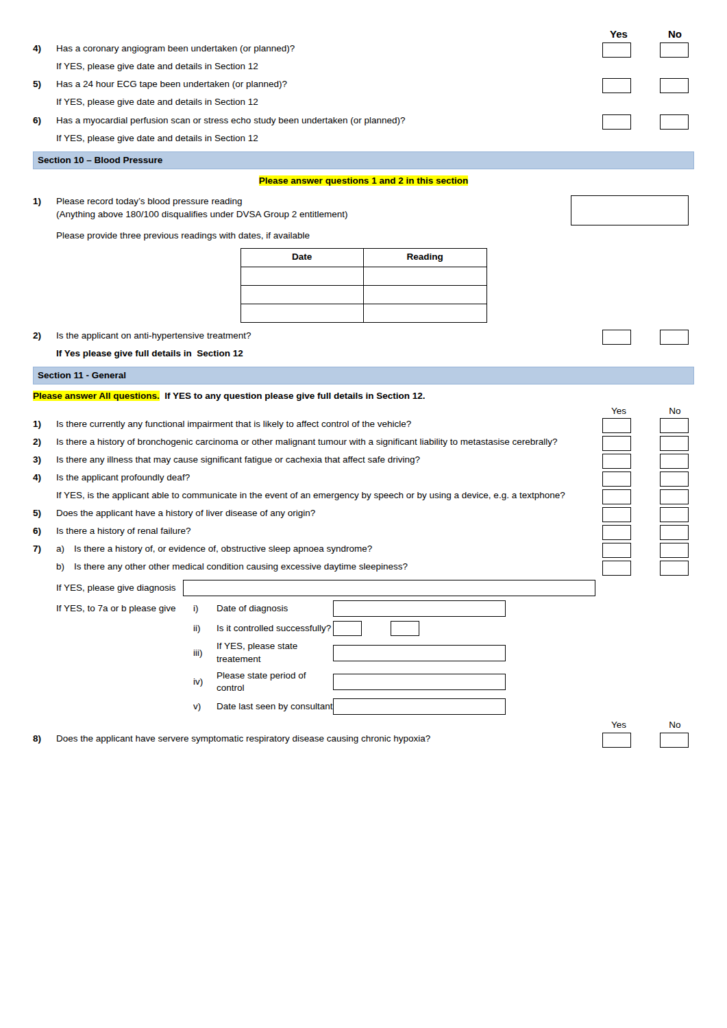Yes No
4)
Has a coronary angiogram been undertaken (or planned)?
If YES, please give date and details in Section 12
5)
Has a 24 hour ECG tape been undertaken (or planned)?
If YES, please give date and details in Section 12
6)
Has a myocardial perfusion scan or stress echo study been undertaken (or planned)?
If YES, please give date and details in Section 12
Section 10 – Blood Pressure
Please answer questions 1 and 2 in this section
1)
Please record today’s blood pressure reading
(Anything above 180/100 disqualifies under DVSA Group 2 entitlement)
Please provide three previous readings with dates, if available
| Date | Reading |
| --- | --- |
2)
Is the applicant on anti-hypertensive treatment?
If Yes please give full details in Section 12
Section 11 - General
Please answer All questions. If YES to any question please give full details in Section 12.
Yes No
1)
Is there currently any functional impairment that is likely to affect control of the vehicle?
2)
Is there a history of bronchogenic carcinoma or other malignant tumour with a significant liability to metastasise cerebrally?
3)
Is there any illness that may cause significant fatigue or cachexia that affect safe driving?
4)
Is the applicant profoundly deaf?
If YES, is the applicant able to communicate in the event of an emergency by speech or by using a device, e.g. a textphone?
5)
Does the applicant have a history of liver disease of any origin?
6)
Is there a history of renal failure?
7)
a) Is there a history of, or evidence of, obstructive sleep apnoea syndrome?
b) Is there any other other medical condition causing excessive daytime sleepiness?
If YES, please give diagnosis
If YES, to 7a or b please give i) Date of diagnosis
ii) Is it controlled successfully?
iii) If YES, please state treatement
iv) Please state period of control
v) Date last seen by consultant
Yes No
8)
Does the applicant have servere symptomatic respiratory disease causing chronic hypoxia?